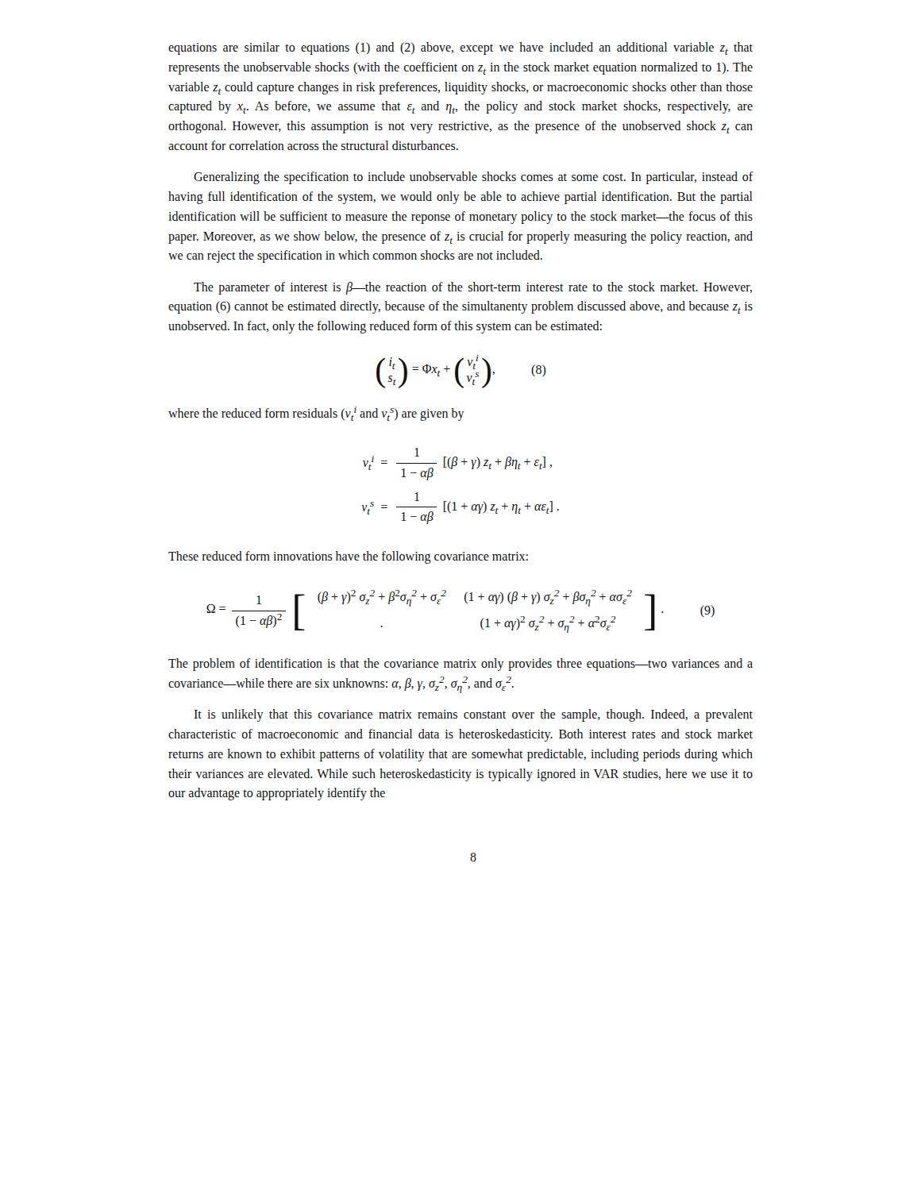equations are similar to equations (1) and (2) above, except we have included an additional variable zt that represents the unobservable shocks (with the coefficient on zt in the stock market equation normalized to 1). The variable zt could capture changes in risk preferences, liquidity shocks, or macroeconomic shocks other than those captured by xt. As before, we assume that εt and ηt, the policy and stock market shocks, respectively, are orthogonal. However, this assumption is not very restrictive, as the presence of the unobserved shock zt can account for correlation across the structural disturbances.
Generalizing the specification to include unobservable shocks comes at some cost. In particular, instead of having full identification of the system, we would only be able to achieve partial identification. But the partial identification will be sufficient to measure the reponse of monetary policy to the stock market—the focus of this paper. Moreover, as we show below, the presence of zt is crucial for properly measuring the policy reaction, and we can reject the specification in which common shocks are not included.
The parameter of interest is β—the reaction of the short-term interest rate to the stock market. However, equation (6) cannot be estimated directly, because of the simultanenty problem discussed above, and because zt is unobserved. In fact, only the following reduced form of this system can be estimated:
(it st) = Φxt + (νti νts),
(8)
where the reduced form residuals (νti and νts) are given by
| ν t i | = | 1 1 − αβ [( β + γ ) z t + βη t + ε t ] , |
| ν t s | = | 1 1 − αβ [(1 + αγ ) z t + η t + αε t ] . |
These reduced form innovations have the following covariance matrix:
Ω = 1(1 − αβ)2 [
| ( β + γ ) 2 σ z 2 + β 2 σ η 2 + σ ε 2 | (1 + αγ ) ( β + γ ) σ z 2 + βσ η 2 + ασ ε 2 |
| . | (1 + αγ ) 2 σ z 2 + σ η 2 + α 2 σ ε 2 |
] .
(9)
The problem of identification is that the covariance matrix only provides three equations—two variances and a covariance—while there are six unknowns: α, β, γ, σz2, ση2, and σε2.
It is unlikely that this covariance matrix remains constant over the sample, though. Indeed, a prevalent characteristic of macroeconomic and financial data is heteroskedasticity. Both interest rates and stock market returns are known to exhibit patterns of volatility that are somewhat predictable, including periods during which their variances are elevated. While such heteroskedasticity is typically ignored in VAR studies, here we use it to our advantage to appropriately identify the
8